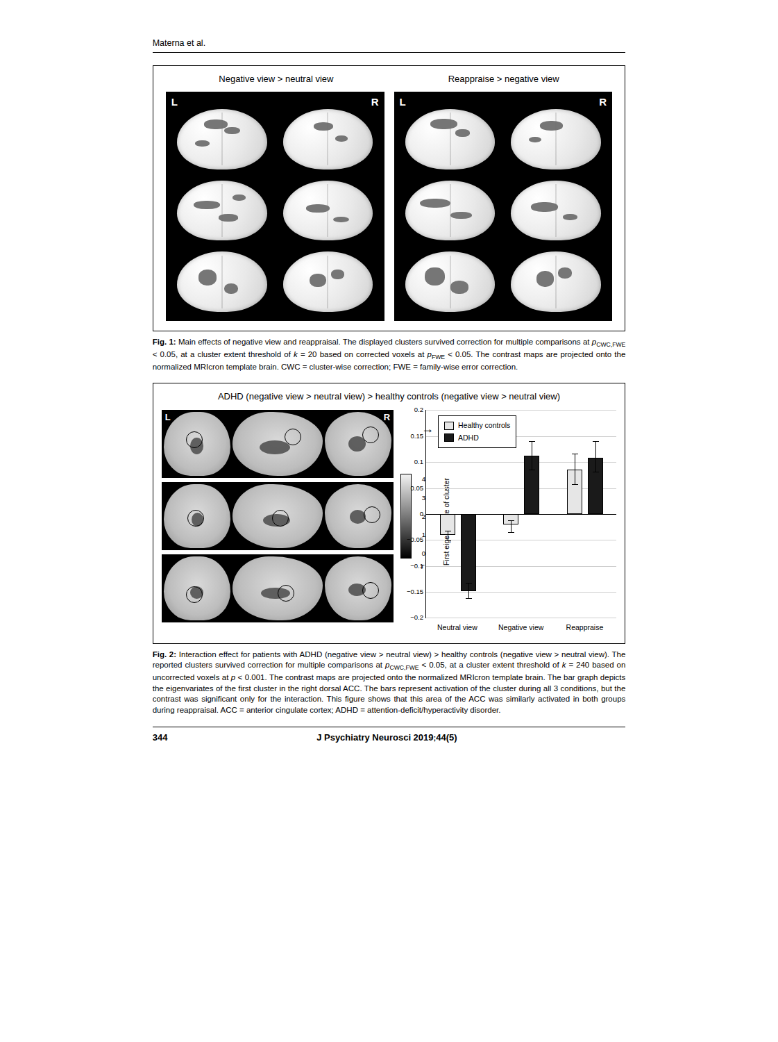Materna et al.
Negative view > neutral view
Reappraise > negative view
LR
LR
Fig. 1: Main effects of negative view and reappraisal. The displayed clusters survived correction for multiple comparisons at pCWC,FWE < 0.05, at a cluster extent threshold of k = 20 based on corrected voxels at pFWE < 0.05. The contrast maps are projected onto the normalized MRIcron template brain. CWC = cluster-wise correction; FWE = family-wise error correction.
ADHD (negative view > neutral view) > healthy controls (negative view > neutral view)
LR
→
43210
T
First eigenvariate of cluster
Healthy controls
ADHD
0.2
0.15
0.1
0.05
0
−0.05
−0.1
−0.15
−0.2
Neutral view Negative view Reappraise
Fig. 2: Interaction effect for patients with ADHD (negative view > neutral view) > healthy controls (negative view > neutral view). The reported clusters survived correction for multiple comparisons at pCWC,FWE < 0.05, at a cluster extent threshold of k = 240 based on uncorrected voxels at p < 0.001. The contrast maps are projected onto the normalized MRIcron template brain. The bar graph depicts the eigenvariates of the first cluster in the right dorsal ACC. The bars represent activation of the cluster during all 3 conditions, but the contrast was significant only for the interaction. This figure shows that this area of the ACC was similarly activated in both groups during reappraisal. ACC = anterior cingulate cortex; ADHD = attention-deficit/hyperactivity disorder.
344
J Psychiatry Neurosci 2019; 44(5)